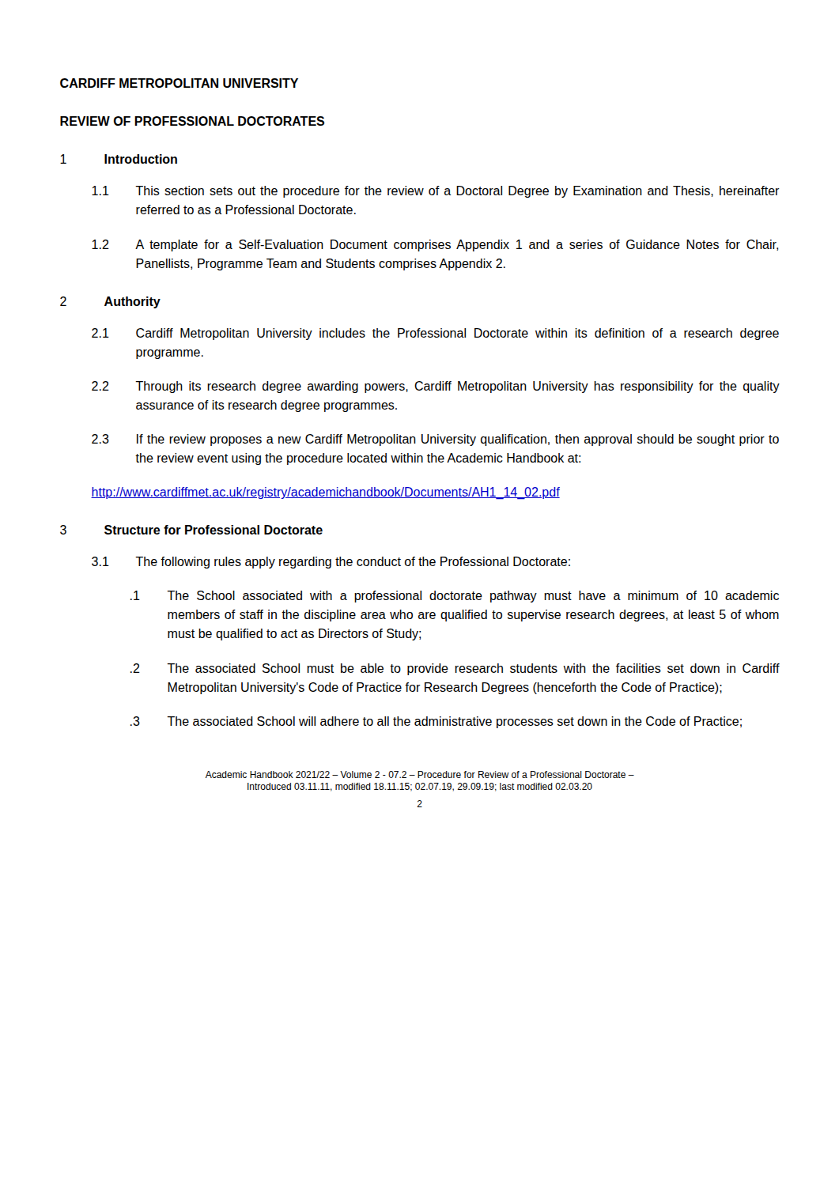Cardiff Metropolitan University
Review of Professional Doctorates
1
Introduction
1.1
This section sets out the procedure for the review of a Doctoral Degree by Examination and Thesis, hereinafter referred to as a Professional Doctorate.
1.2
A template for a Self-Evaluation Document comprises Appendix 1 and a series of Guidance Notes for Chair, Panellists, Programme Team and Students comprises Appendix 2.
2
Authority
2.1
Cardiff Metropolitan University includes the Professional Doctorate within its definition of a research degree programme.
2.2
Through its research degree awarding powers, Cardiff Metropolitan University has responsibility for the quality assurance of its research degree programmes.
2.3
If the review proposes a new Cardiff Metropolitan University qualification, then approval should be sought prior to the review event using the procedure located within the Academic Handbook at:
http://www.cardiffmet.ac.uk/registry/academichandbook/Documents/AH1_14_02.pdf
3
Structure for Professional Doctorate
3.1
The following rules apply regarding the conduct of the Professional Doctorate:
.1
The School associated with a professional doctorate pathway must have a minimum of 10 academic members of staff in the discipline area who are qualified to supervise research degrees, at least 5 of whom must be qualified to act as Directors of Study;
.2
The associated School must be able to provide research students with the facilities set down in Cardiff Metropolitan University's Code of Practice for Research Degrees (henceforth the Code of Practice);
.3
The associated School will adhere to all the administrative processes set down in the Code of Practice;
Academic Handbook 2021/22 – Volume 2 - 07.2 – Procedure for Review of a Professional Doctorate –
Introduced 03.11.11, modified 18.11.15; 02.07.19, 29.09.19; last modified 02.03.20
2